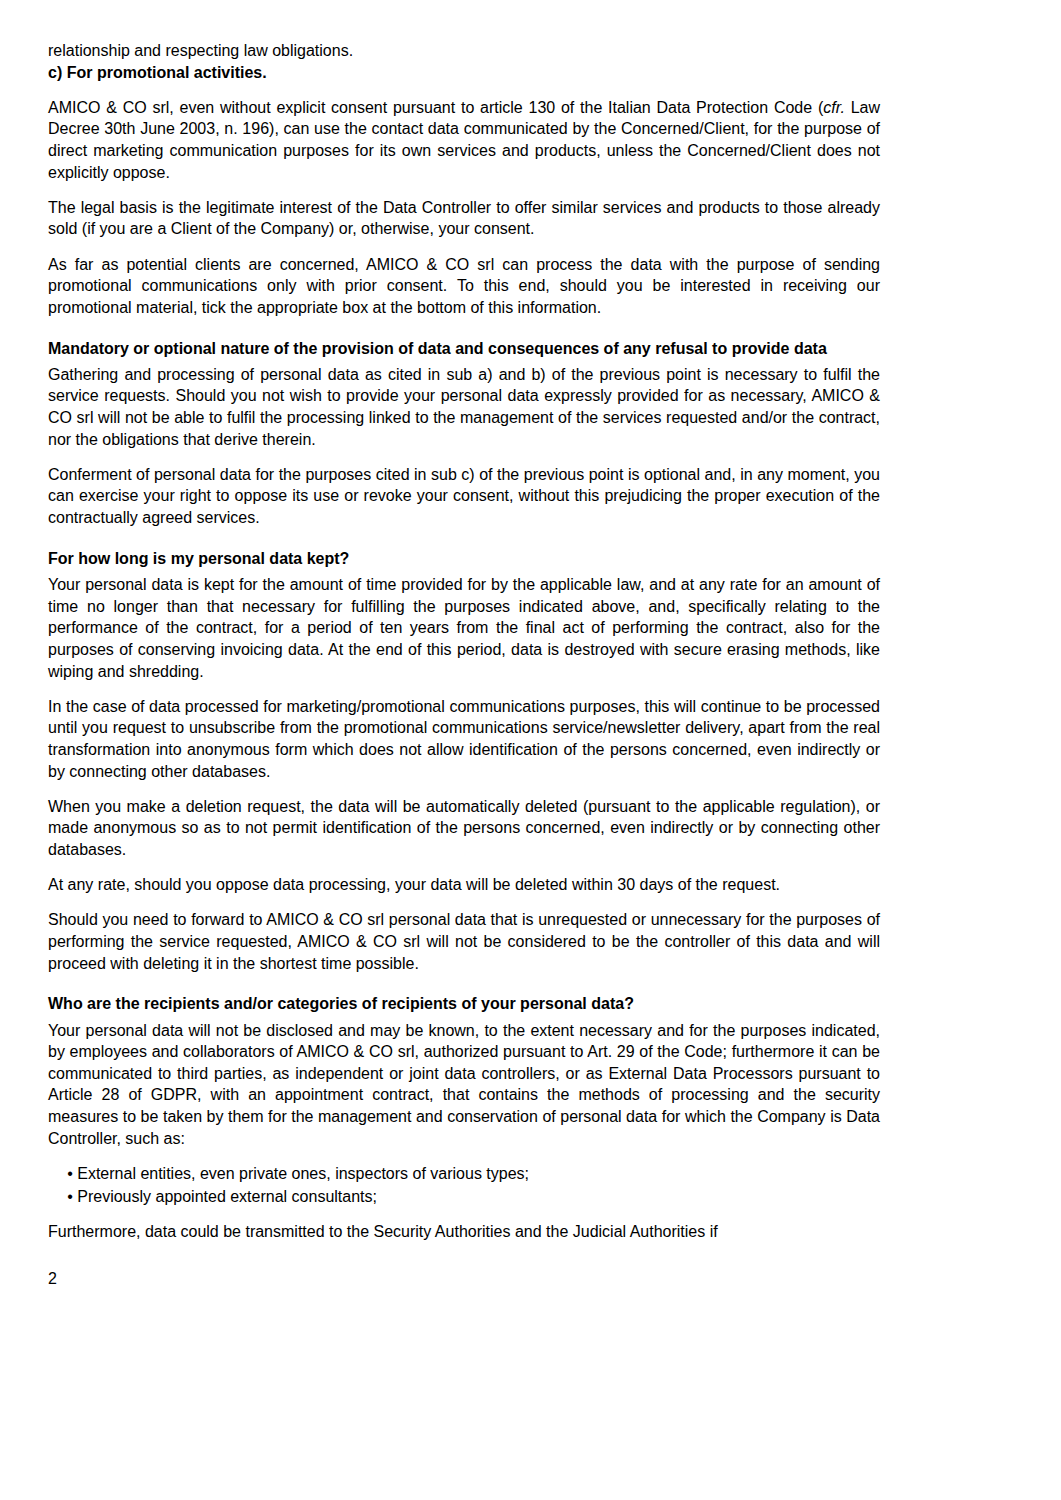relationship and respecting law obligations.
c) For promotional activities.
AMICO & CO srl, even without explicit consent pursuant to article 130 of the Italian Data Protection Code (cfr. Law Decree 30th June 2003, n. 196), can use the contact data communicated by the Concerned/Client, for the purpose of direct marketing communication purposes for its own services and products, unless the Concerned/Client does not explicitly oppose.
The legal basis is the legitimate interest of the Data Controller to offer similar services and products to those already sold (if you are a Client of the Company) or, otherwise, your consent.
As far as potential clients are concerned, AMICO & CO srl can process the data with the purpose of sending promotional communications only with prior consent. To this end, should you be interested in receiving our promotional material, tick the appropriate box at the bottom of this information.
Mandatory or optional nature of the provision of data and consequences of any refusal to provide data
Gathering and processing of personal data as cited in sub a) and b) of the previous point is necessary to fulfil the service requests. Should you not wish to provide your personal data expressly provided for as necessary, AMICO & CO srl will not be able to fulfil the processing linked to the management of the services requested and/or the contract, nor the obligations that derive therein.
Conferment of personal data for the purposes cited in sub c) of the previous point is optional and, in any moment, you can exercise your right to oppose its use or revoke your consent, without this prejudicing the proper execution of the contractually agreed services.
For how long is my personal data kept?
Your personal data is kept for the amount of time provided for by the applicable law, and at any rate for an amount of time no longer than that necessary for fulfilling the purposes indicated above, and, specifically relating to the performance of the contract, for a period of ten years from the final act of performing the contract, also for the purposes of conserving invoicing data. At the end of this period, data is destroyed with secure erasing methods, like wiping and shredding.
In the case of data processed for marketing/promotional communications purposes, this will continue to be processed until you request to unsubscribe from the promotional communications service/newsletter delivery, apart from the real transformation into anonymous form which does not allow identification of the persons concerned, even indirectly or by connecting other databases.
When you make a deletion request, the data will be automatically deleted (pursuant to the applicable regulation), or made anonymous so as to not permit identification of the persons concerned, even indirectly or by connecting other databases.
At any rate, should you oppose data processing, your data will be deleted within 30 days of the request.
Should you need to forward to AMICO & CO srl personal data that is unrequested or unnecessary for the purposes of performing the service requested, AMICO & CO srl will not be considered to be the controller of this data and will proceed with deleting it in the shortest time possible.
Who are the recipients and/or categories of recipients of your personal data?
Your personal data will not be disclosed and may be known, to the extent necessary and for the purposes indicated, by employees and collaborators of AMICO & CO srl, authorized pursuant to Art. 29 of the Code; furthermore it can be communicated to third parties, as independent or joint data controllers, or as External Data Processors pursuant to Article 28 of GDPR, with an appointment contract, that contains the methods of processing and the security measures to be taken by them for the management and conservation of personal data for which the Company is Data Controller, such as:
External entities, even private ones, inspectors of various types;
Previously appointed external consultants;
Furthermore, data could be transmitted to the Security Authorities and the Judicial Authorities if
2